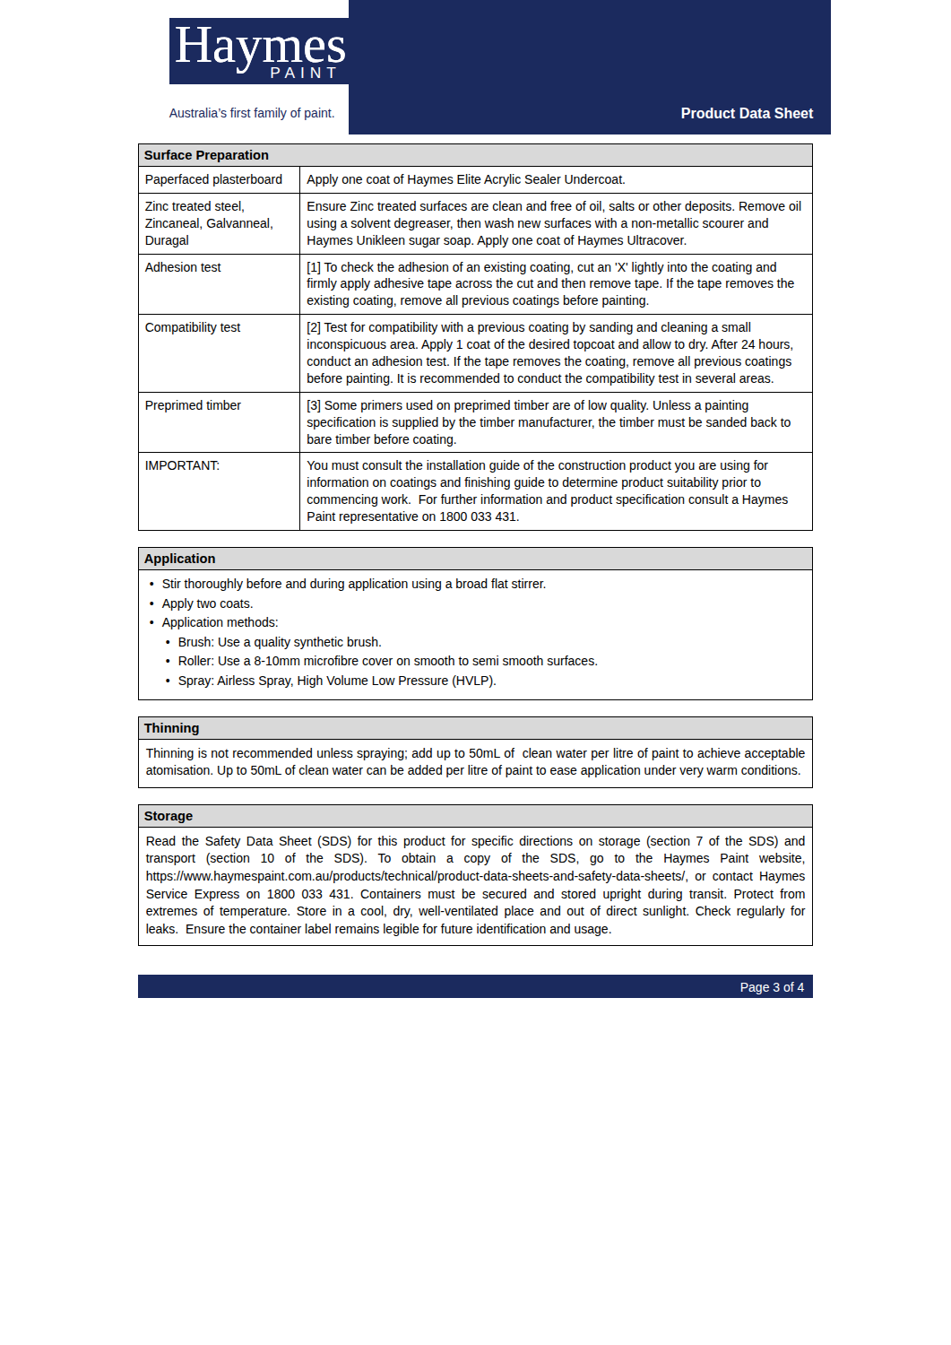Haymes
PAINT
Australia’s first family of paint.
Product Data Sheet
| Surface Preparation |
| --- |
| Paperfaced plasterboard | Apply one coat of Haymes Elite Acrylic Sealer Undercoat. |
| Zinc treated steel, Zincaneal, Galvanneal, Duragal | Ensure Zinc treated surfaces are clean and free of oil, salts or other deposits. Remove oil using a solvent degreaser, then wash new surfaces with a non-metallic scourer and Haymes Unikleen sugar soap. Apply one coat of Haymes Ultracover. |
| Adhesion test | [1] To check the adhesion of an existing coating, cut an 'X' lightly into the coating and firmly apply adhesive tape across the cut and then remove tape. If the tape removes the existing coating, remove all previous coatings before painting. |
| Compatibility test | [2] Test for compatibility with a previous coating by sanding and cleaning a small inconspicuous area. Apply 1 coat of the desired topcoat and allow to dry. After 24 hours, conduct an adhesion test. If the tape removes the coating, remove all previous coatings before painting. It is recommended to conduct the compatibility test in several areas. |
| Preprimed timber | [3] Some primers used on preprimed timber are of low quality. Unless a painting specification is supplied by the timber manufacturer, the timber must be sanded back to bare timber before coating. |
| IMPORTANT: | You must consult the installation guide of the construction product you are using for information on coatings and finishing guide to determine product suitability prior to commencing work. For further information and product specification consult a Haymes Paint representative on 1800 033 431. |
Application
Stir thoroughly before and during application using a broad flat stirrer.
Apply two coats.
Application methods:
Brush: Use a quality synthetic brush.
Roller: Use a 8-10mm microfibre cover on smooth to semi smooth surfaces.
Spray: Airless Spray, High Volume Low Pressure (HVLP).
Thinning
Thinning is not recommended unless spraying; add up to 50mL of clean water per litre of paint to achieve acceptable atomisation. Up to 50mL of clean water can be added per litre of paint to ease application under very warm conditions.
Storage
Read the Safety Data Sheet (SDS) for this product for specific directions on storage (section 7 of the SDS) and transport (section 10 of the SDS). To obtain a copy of the SDS, go to the Haymes Paint website, https://www.haymespaint.com.au/products/technical/product-data-sheets-and-safety-data-sheets/, or contact Haymes Service Express on 1800 033 431. Containers must be secured and stored upright during transit. Protect from extremes of temperature. Store in a cool, dry, well-ventilated place and out of direct sunlight. Check regularly for leaks. Ensure the container label remains legible for future identification and usage.
Page 3 of 4